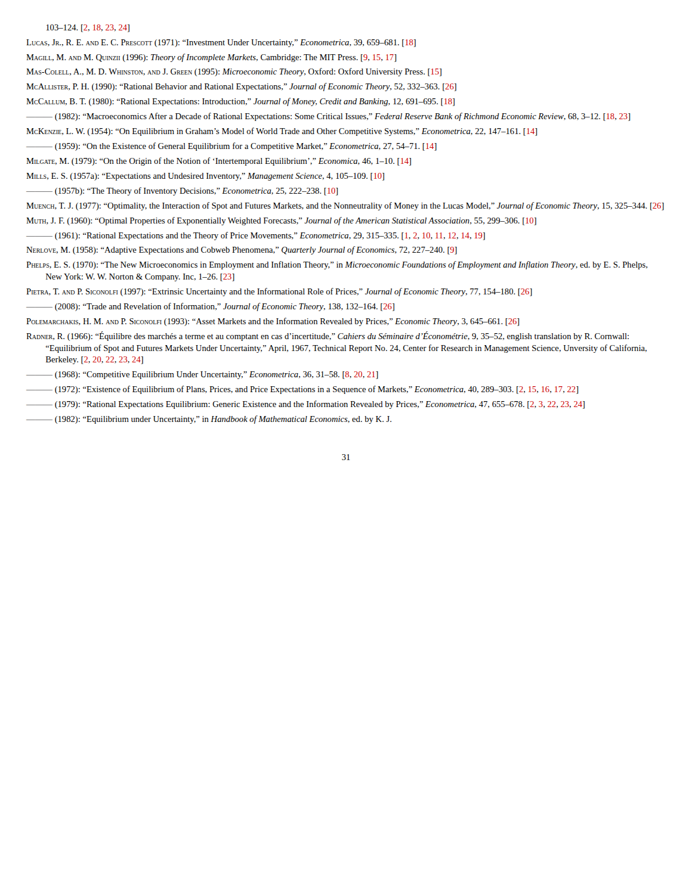103–124. [2, 18, 23, 24]
Lucas, Jr., R. E. and E. C. Prescott (1971): “Investment Under Uncertainty,” Econometrica, 39, 659–681. [18]
Magill, M. and M. Quinzii (1996): Theory of Incomplete Markets, Cambridge: The MIT Press. [9, 15, 17]
Mas-Colell, A., M. D. Whinston, and J. Green (1995): Microeconomic Theory, Oxford: Oxford University Press. [15]
McAllister, P. H. (1990): “Rational Behavior and Rational Expectations,” Journal of Economic Theory, 52, 332–363. [26]
McCallum, B. T. (1980): “Rational Expectations: Introduction,” Journal of Money, Credit and Banking, 12, 691–695. [18]
——— (1982): “Macroeconomics After a Decade of Rational Expectations: Some Critical Issues,” Federal Reserve Bank of Richmond Economic Review, 68, 3–12. [18, 23]
McKenzie, L. W. (1954): “On Equilibrium in Graham’s Model of World Trade and Other Competitive Systems,” Econometrica, 22, 147–161. [14]
——— (1959): “On the Existence of General Equilibrium for a Competitive Market,” Econometrica, 27, 54–71. [14]
Milgate, M. (1979): “On the Origin of the Notion of ‘Intertemporal Equilibrium’,” Economica, 46, 1–10. [14]
Mills, E. S. (1957a): “Expectations and Undesired Inventory,” Management Science, 4, 105–109. [10]
——— (1957b): “The Theory of Inventory Decisions,” Econometrica, 25, 222–238. [10]
Muench, T. J. (1977): “Optimality, the Interaction of Spot and Futures Markets, and the Nonneutrality of Money in the Lucas Model,” Journal of Economic Theory, 15, 325–344. [26]
Muth, J. F. (1960): “Optimal Properties of Exponentially Weighted Forecasts,” Journal of the American Statistical Association, 55, 299–306. [10]
——— (1961): “Rational Expectations and the Theory of Price Movements,” Econometrica, 29, 315–335. [1, 2, 10, 11, 12, 14, 19]
Nerlove, M. (1958): “Adaptive Expectations and Cobweb Phenomena,” Quarterly Journal of Economics, 72, 227–240. [9]
Phelps, E. S. (1970): “The New Microeconomics in Employment and Inflation Theory,” in Microeconomic Foundations of Employment and Inflation Theory, ed. by E. S. Phelps, New York: W. W. Norton & Company. Inc, 1–26. [23]
Pietra, T. and P. Siconolfi (1997): “Extrinsic Uncertainty and the Informational Role of Prices,” Journal of Economic Theory, 77, 154–180. [26]
——— (2008): “Trade and Revelation of Information,” Journal of Economic Theory, 138, 132–164. [26]
Polemarchakis, H. M. and P. Siconolfi (1993): “Asset Markets and the Information Revealed by Prices,” Economic Theory, 3, 645–661. [26]
Radner, R. (1966): “Équilibre des marchés a terme et au comptant en cas d’incertitude,” Cahiers du Séminaire d’Économétrie, 9, 35–52, english translation by R. Cornwall: “Equilibrium of Spot and Futures Markets Under Uncertainty,” April, 1967, Technical Report No. 24, Center for Research in Management Science, Unversity of California, Berkeley. [2, 20, 22, 23, 24]
——— (1968): “Competitive Equilibrium Under Uncertainty,” Econometrica, 36, 31–58. [8, 20, 21]
——— (1972): “Existence of Equilibrium of Plans, Prices, and Price Expectations in a Sequence of Markets,” Econometrica, 40, 289–303. [2, 15, 16, 17, 22]
——— (1979): “Rational Expectations Equilibrium: Generic Existence and the Information Revealed by Prices,” Econometrica, 47, 655–678. [2, 3, 22, 23, 24]
——— (1982): “Equilibrium under Uncertainty,” in Handbook of Mathematical Economics, ed. by K. J.
31